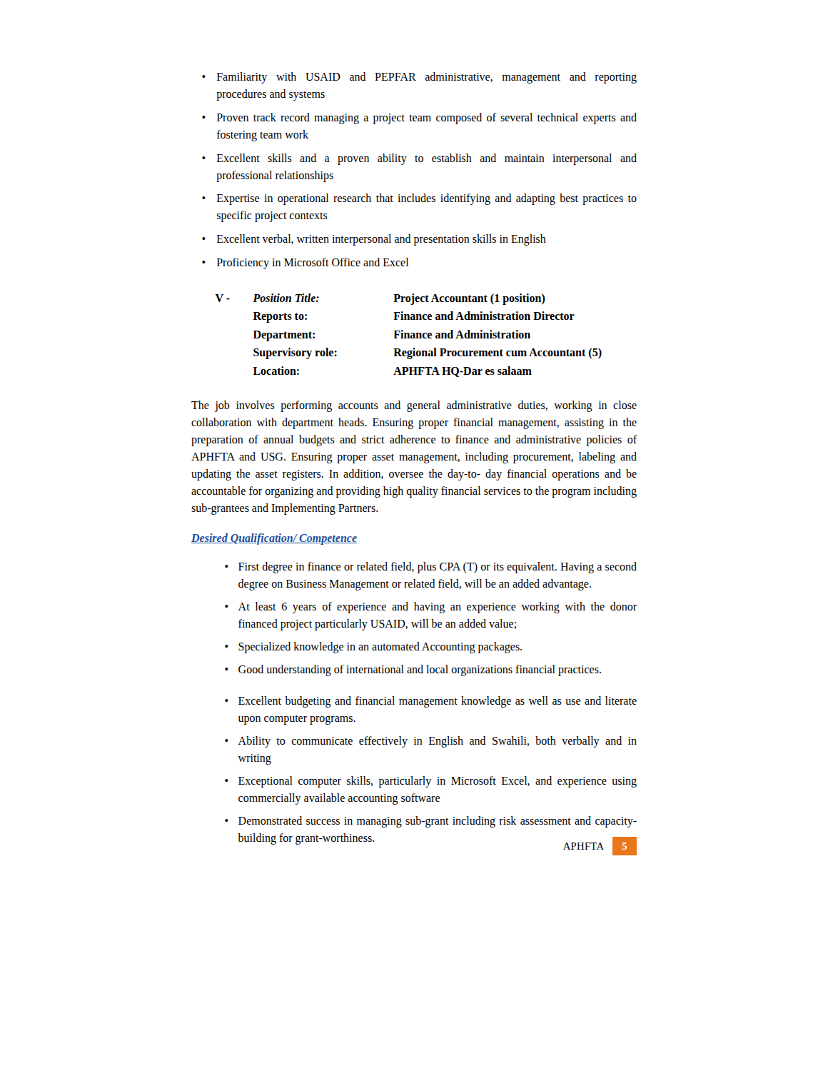Familiarity with USAID and PEPFAR administrative, management and reporting procedures and systems
Proven track record managing a project team composed of several technical experts and fostering team work
Excellent skills and a proven ability to establish and maintain interpersonal and professional relationships
Expertise in operational research that includes identifying and adapting best practices to specific project contexts
Excellent verbal, written interpersonal and presentation skills in English
Proficiency in Microsoft Office and Excel
| V - | Position Title: | Project Accountant (1 position) |
| | Reports to: | Finance and Administration Director |
| | Department: | Finance and Administration |
| | Supervisory role: | Regional Procurement cum Accountant (5) |
| | Location: | APHFTA HQ-Dar es salaam |
The job involves performing accounts and general administrative duties, working in close collaboration with department heads. Ensuring proper financial management, assisting in the preparation of annual budgets and strict adherence to finance and administrative policies of APHFTA and USG. Ensuring proper asset management, including procurement, labeling and updating the asset registers. In addition, oversee the day-to- day financial operations and be accountable for organizing and providing high quality financial services to the program including sub-grantees and Implementing Partners.
Desired Qualification/ Competence
First degree in finance or related field, plus CPA (T) or its equivalent. Having a second degree on Business Management or related field, will be an added advantage.
At least 6 years of experience and having an experience working with the donor financed project particularly USAID, will be an added value;
Specialized knowledge in an automated Accounting packages.
Good understanding of international and local organizations financial practices.
Excellent budgeting and financial management knowledge as well as use and literate upon computer programs.
Ability to communicate effectively in English and Swahili, both verbally and in writing
Exceptional computer skills, particularly in Microsoft Excel, and experience using commercially available accounting software
Demonstrated success in managing sub-grant including risk assessment and capacity-building for grant-worthiness.
APHFTA 5